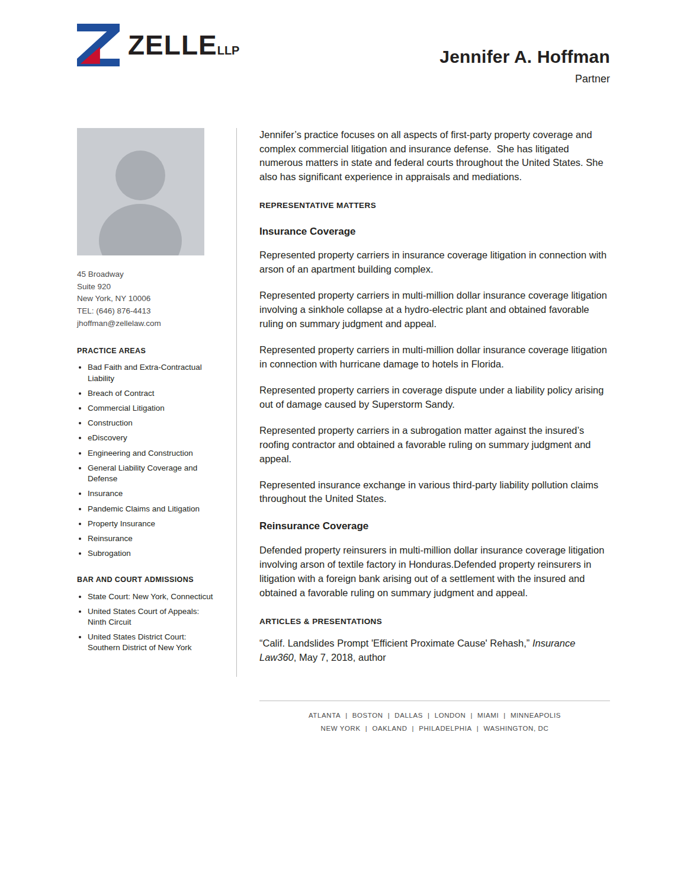ZELLELLP
Jennifer A. Hoffman
Partner
45 Broadway
Suite 920
New York, NY 10006
TEL: (646) 876-4413
jhoffman@zellelaw.com
Practice Areas
Bad Faith and Extra-Contractual Liability
Breach of Contract
Commercial Litigation
Construction
eDiscovery
Engineering and Construction
General Liability Coverage and Defense
Insurance
Pandemic Claims and Litigation
Property Insurance
Reinsurance
Subrogation
Bar and Court Admissions
State Court: New York, Connecticut
United States Court of Appeals: Ninth Circuit
United States District Court: Southern District of New York
Jennifer’s practice focuses on all aspects of first-party property coverage and complex commercial litigation and insurance defense. She has litigated numerous matters in state and federal courts throughout the United States. She also has significant experience in appraisals and mediations.
Representative Matters
Insurance Coverage
Represented property carriers in insurance coverage litigation in connection with arson of an apartment building complex.
Represented property carriers in multi-million dollar insurance coverage litigation involving a sinkhole collapse at a hydro-electric plant and obtained favorable ruling on summary judgment and appeal.
Represented property carriers in multi-million dollar insurance coverage litigation in connection with hurricane damage to hotels in Florida.
Represented property carriers in coverage dispute under a liability policy arising out of damage caused by Superstorm Sandy.
Represented property carriers in a subrogation matter against the insured’s roofing contractor and obtained a favorable ruling on summary judgment and appeal.
Represented insurance exchange in various third-party liability pollution claims throughout the United States.
Reinsurance Coverage
Defended property reinsurers in multi-million dollar insurance coverage litigation involving arson of textile factory in Honduras.Defended property reinsurers in litigation with a foreign bank arising out of a settlement with the insured and obtained a favorable ruling on summary judgment and appeal.
Articles & Presentations
“Calif. Landslides Prompt 'Efficient Proximate Cause' Rehash,” Insurance Law360, May 7, 2018, author
ATLANTA|BOSTON|DALLAS|LONDON|MIAMI|MINNEAPOLIS
NEW YORK|OAKLAND|PHILADELPHIA|WASHINGTON, DC